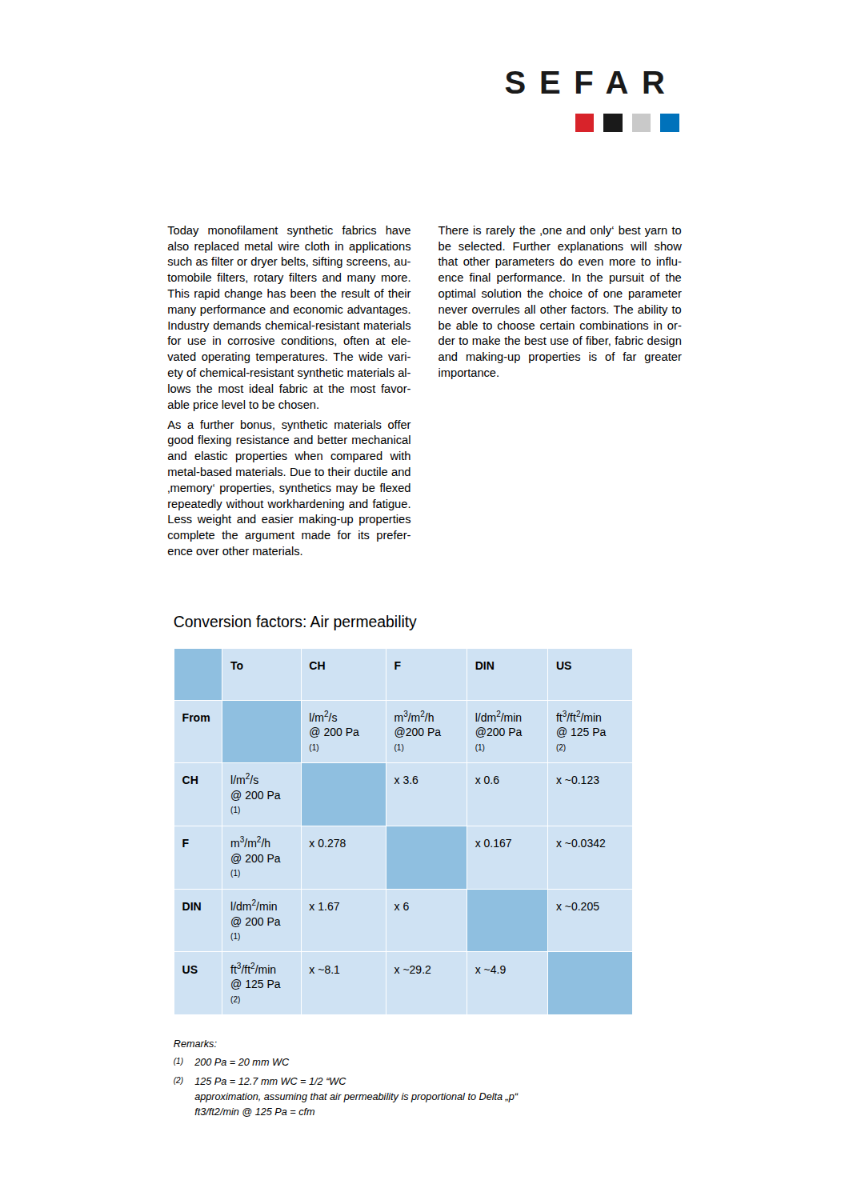SEFAR
Today monofilament synthetic fabrics have also replaced metal wire cloth in applications such as filter or dryer belts, sifting screens, automobile filters, rotary filters and many more. This rapid change has been the result of their many performance and economic advantages. Industry demands chemical-resistant materials for use in corrosive conditions, often at elevated operating temperatures. The wide variety of chemical-resistant synthetic materials allows the most ideal fabric at the most favorable price level to be chosen.
As a further bonus, synthetic materials offer good flexing resistance and better mechanical and elastic properties when compared with metal-based materials. Due to their ductile and ‚memory‘ properties, synthetics may be flexed repeatedly without workhardening and fatigue. Less weight and easier making-up properties complete the argument made for its preference over other materials.
There is rarely the ‚one and only‘ best yarn to be selected. Further explanations will show that other parameters do even more to influence final performance. In the pursuit of the optimal solution the choice of one parameter never overrules all other factors. The ability to be able to choose certain combinations in order to make the best use of fiber, fabric design and making-up properties is of far greater importance.
Conversion factors: Air permeability
| | To | CH | F | DIN | US |
| From | | l/m 2 /s @ 200 Pa (1) | m 3 /m 2 /h @200 Pa (1) | l/dm 2 /min @200 Pa (1) | ft 3 /ft 2 /min @ 125 Pa (2) |
| CH | l/m 2 /s @ 200 Pa (1) | | x 3.6 | x 0.6 | x ~0.123 |
| F | m 3 /m 2 /h @ 200 Pa (1) | x 0.278 | | x 0.167 | x ~0.0342 |
| DIN | l/dm 2 /min @ 200 Pa (1) | x 1.67 | x 6 | | x ~0.205 |
| US | ft 3 /ft 2 /min @ 125 Pa (2) | x ~8.1 | x ~29.2 | x ~4.9 | |
Remarks:
(1) 200 Pa = 20 mm WC
(2) 125 Pa = 12.7 mm WC = 1/2 “WC
approximation, assuming that air permeability is proportional to Delta „p“ ft3/ft2/min @ 125 Pa = cfm